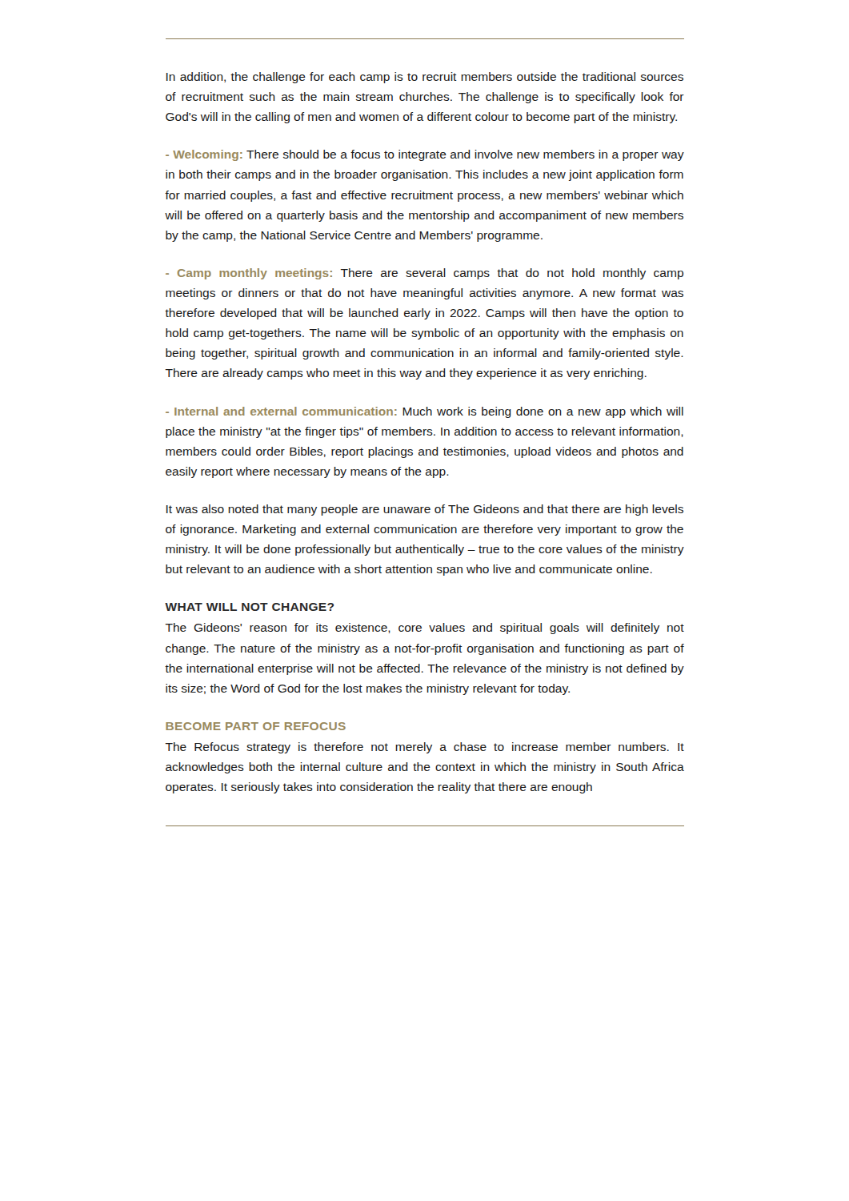In addition, the challenge for each camp is to recruit members outside the traditional sources of recruitment such as the main stream churches. The challenge is to specifically look for God's will in the calling of men and women of a different colour to become part of the ministry.
- Welcoming: There should be a focus to integrate and involve new members in a proper way in both their camps and in the broader organisation. This includes a new joint application form for married couples, a fast and effective recruitment process, a new members' webinar which will be offered on a quarterly basis and the mentorship and accompaniment of new members by the camp, the National Service Centre and Members' programme.
- Camp monthly meetings: There are several camps that do not hold monthly camp meetings or dinners or that do not have meaningful activities anymore. A new format was therefore developed that will be launched early in 2022. Camps will then have the option to hold camp get-togethers. The name will be symbolic of an opportunity with the emphasis on being together, spiritual growth and communication in an informal and family-oriented style. There are already camps who meet in this way and they experience it as very enriching.
- Internal and external communication: Much work is being done on a new app which will place the ministry "at the finger tips" of members. In addition to access to relevant information, members could order Bibles, report placings and testimonies, upload videos and photos and easily report where necessary by means of the app.
It was also noted that many people are unaware of The Gideons and that there are high levels of ignorance. Marketing and external communication are therefore very important to grow the ministry. It will be done professionally but authentically – true to the core values of the ministry but relevant to an audience with a short attention span who live and communicate online.
WHAT WILL NOT CHANGE?
The Gideons' reason for its existence, core values and spiritual goals will definitely not change. The nature of the ministry as a not-for-profit organisation and functioning as part of the international enterprise will not be affected. The relevance of the ministry is not defined by its size; the Word of God for the lost makes the ministry relevant for today.
BECOME PART OF REFOCUS
The Refocus strategy is therefore not merely a chase to increase member numbers. It acknowledges both the internal culture and the context in which the ministry in South Africa operates. It seriously takes into consideration the reality that there are enough